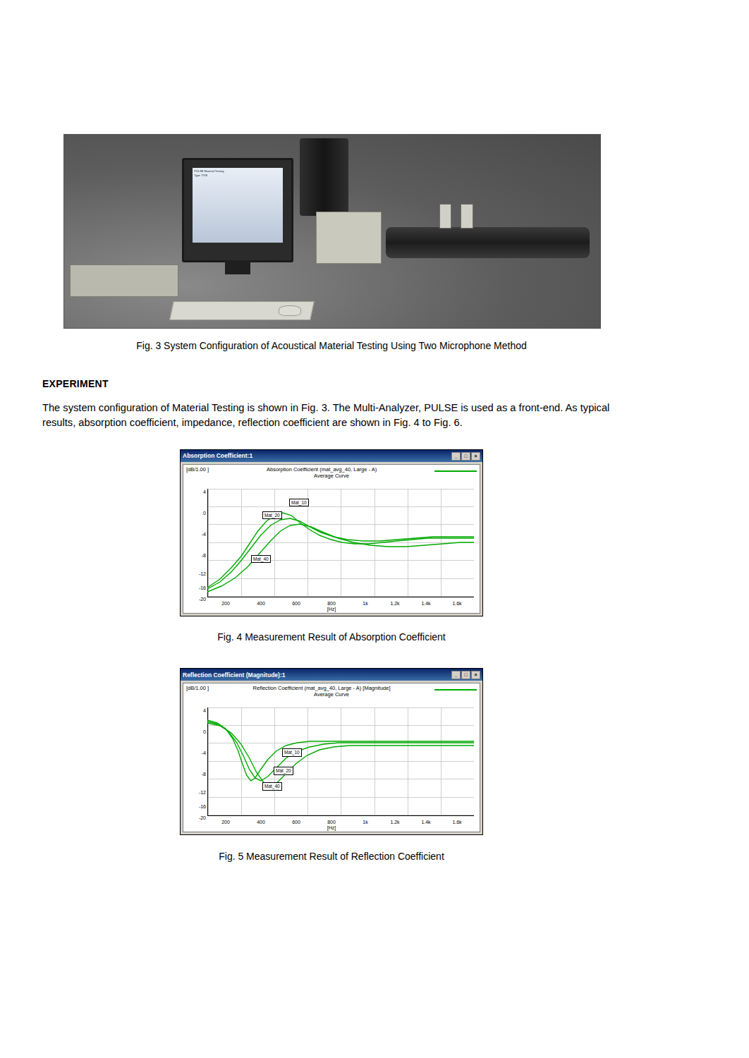Extension Tube Impedance Tube Power Amplifier Microphones Front-end (PULSE)
PULSE Material Testing
Type 7758
Fig. 3 System Configuration of Acoustical Material Testing Using Two Microphone Method
EXPERIMENT
The system configuration of Material Testing is shown in Fig. 3. The Multi-Analyzer, PULSE is used as a front-end. As typical results, absorption coefficient, impedance, reflection coefficient are shown in Fig. 4 to Fig. 6.
Absorption Coefficient:1 _□×
[dB/1.00 ] Absorption Coefficient (mat_avg_40, Large - A)
Average Curve
4 0 -4 -8 -12 -16 -20
Mat_10 Mat_20 Mat_40 200 400 600 800 1k 1.2k 1.4k 1.6k [Hz]
Fig. 4 Measurement Result of Absorption Coefficient
Reflection Coefficient (Magnitude):1 _□×
[dB/1.00 ] Reflection Coefficient (mat_avg_40, Large - A) [Magnitude]
Average Curve
4 0 -4 -8 -12 -16 -20
Mat_10 Mat_20 Mat_40 200 400 600 800 1k 1.2k 1.4k 1.6k [Hz]
Fig. 5 Measurement Result of Reflection Coefficient